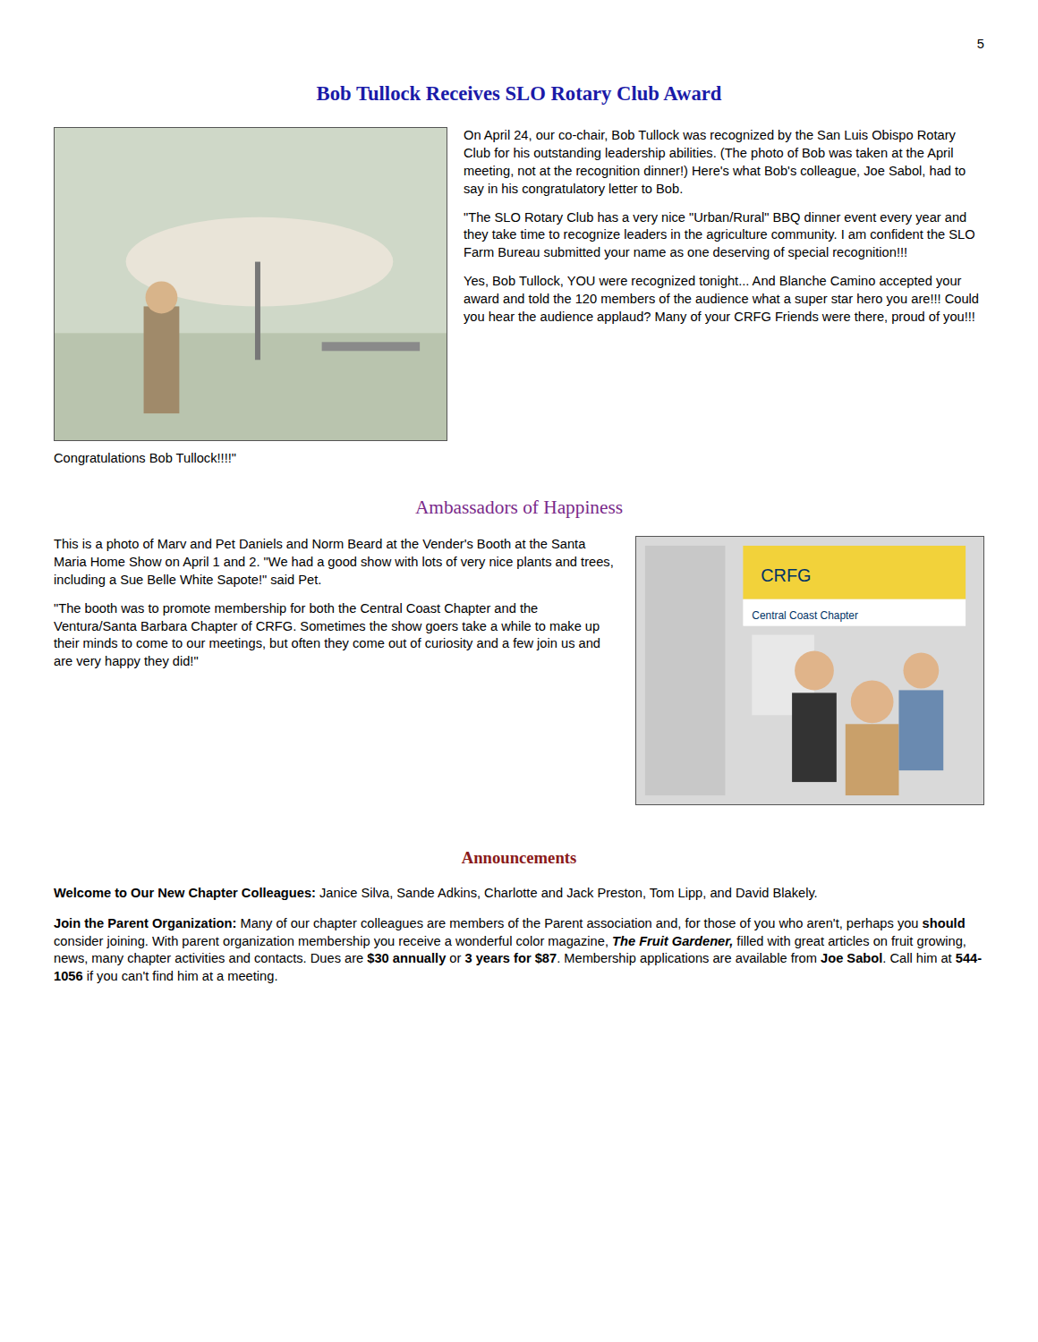5
Bob Tullock Receives SLO Rotary Club Award
On April 24, our co-chair, Bob Tullock was recognized by the San Luis Obispo Rotary Club for his outstanding leadership abilities. (The photo of Bob was taken at the April meeting, not at the recognition dinner!) Here's what Bob's colleague, Joe Sabol, had to say in his congratulatory letter to Bob.
"The SLO Rotary Club has a very nice "Urban/Rural" BBQ dinner event every year and they take time to recognize leaders in the agriculture community. I am confident the SLO Farm Bureau submitted your name as one deserving of special recognition!!!
Yes, Bob Tullock, YOU were recognized tonight... And Blanche Camino accepted your award and told the 120 members of the audience what a super star hero you are!!! Could you hear the audience applaud? Many of your CRFG Friends were there, proud of you!!!
Congratulations Bob Tullock!!!!"
Ambassadors of Happiness
This is a photo of Marv and Pet Daniels and Norm Beard at the Vender's Booth at the Santa Maria Home Show on April 1 and 2. "We had a good show with lots of very nice plants and trees, including a Sue Belle White Sapote!" said Pet.
"The booth was to promote membership for both the Central Coast Chapter and the Ventura/Santa Barbara Chapter of CRFG. Sometimes the show goers take a while to make up their minds to come to our meetings, but often they come out of curiosity and a few join us and are very happy they did!"
Announcements
Welcome to Our New Chapter Colleagues: Janice Silva, Sande Adkins, Charlotte and Jack Preston, Tom Lipp, and David Blakely.
Join the Parent Organization: Many of our chapter colleagues are members of the Parent association and, for those of you who aren't, perhaps you should consider joining. With parent organization membership you receive a wonderful color magazine, The Fruit Gardener, filled with great articles on fruit growing, news, many chapter activities and contacts. Dues are $30 annually or 3 years for $87. Membership applications are available from Joe Sabol. Call him at 544-1056 if you can't find him at a meeting.